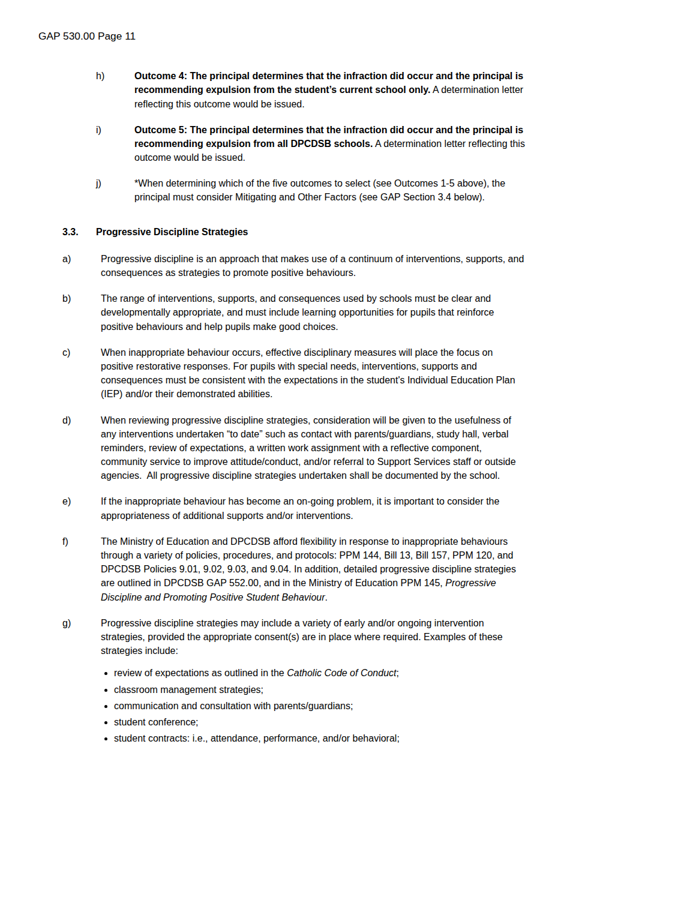GAP 530.00 Page 11
h)
Outcome 4: The principal determines that the infraction did occur and the principal is recommending expulsion from the student’s current school only. A determination letter reflecting this outcome would be issued.
i)
Outcome 5: The principal determines that the infraction did occur and the principal is recommending expulsion from all DPCDSB schools. A determination letter reflecting this outcome would be issued.
j)
*When determining which of the five outcomes to select (see Outcomes 1-5 above), the principal must consider Mitigating and Other Factors (see GAP Section 3.4 below).
3.3. Progressive Discipline Strategies
a)
Progressive discipline is an approach that makes use of a continuum of interventions, supports, and consequences as strategies to promote positive behaviours.
b)
The range of interventions, supports, and consequences used by schools must be clear and developmentally appropriate, and must include learning opportunities for pupils that reinforce positive behaviours and help pupils make good choices.
c)
When inappropriate behaviour occurs, effective disciplinary measures will place the focus on positive restorative responses. For pupils with special needs, interventions, supports and consequences must be consistent with the expectations in the student's Individual Education Plan (IEP) and/or their demonstrated abilities.
d)
When reviewing progressive discipline strategies, consideration will be given to the usefulness of any interventions undertaken “to date” such as contact with parents/guardians, study hall, verbal reminders, review of expectations, a written work assignment with a reflective component, community service to improve attitude/conduct, and/or referral to Support Services staff or outside agencies. All progressive discipline strategies undertaken shall be documented by the school.
e)
If the inappropriate behaviour has become an on-going problem, it is important to consider the appropriateness of additional supports and/or interventions.
f)
The Ministry of Education and DPCDSB afford flexibility in response to inappropriate behaviours through a variety of policies, procedures, and protocols: PPM 144, Bill 13, Bill 157, PPM 120, and DPCDSB Policies 9.01, 9.02, 9.03, and 9.04. In addition, detailed progressive discipline strategies are outlined in DPCDSB GAP 552.00, and in the Ministry of Education PPM 145, Progressive Discipline and Promoting Positive Student Behaviour.
g)
Progressive discipline strategies may include a variety of early and/or ongoing intervention strategies, provided the appropriate consent(s) are in place where required. Examples of these strategies include:
review of expectations as outlined in the Catholic Code of Conduct;
classroom management strategies;
communication and consultation with parents/guardians;
student conference;
student contracts: i.e., attendance, performance, and/or behavioral;